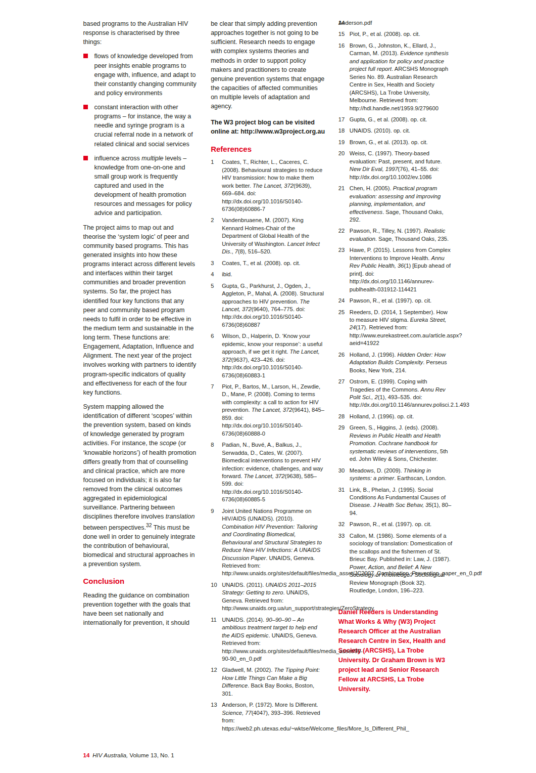based programs to the Australian HIV response is characterised by three things:
flows of knowledge developed from peer insights enable programs to engage with, influence, and adapt to their constantly changing community and policy environments
constant interaction with other programs – for instance, the way a needle and syringe program is a crucial referral node in a network of related clinical and social services
influence across multiple levels – knowledge from one-on-one and small group work is frequently captured and used in the development of health promotion resources and messages for policy advice and participation.
The project aims to map out and theorise the ‘system logic’ of peer and community based programs. This has generated insights into how these programs interact across different levels and interfaces within their target communities and broader prevention systems. So far, the project has identified four key functions that any peer and community based program needs to fulfil in order to be effective in the medium term and sustainable in the long term. These functions are: Engagement, Adaptation, Influence and Alignment. The next year of the project involves working with partners to identify program-specific indicators of quality and effectiveness for each of the four key functions.
System mapping allowed the identification of different ‘scopes’ within the prevention system, based on kinds of knowledge generated by program activities. For instance, the scope (or ‘knowable horizons’) of health promotion differs greatly from that of counselling and clinical practice, which are more focused on individuals; it is also far removed from the clinical outcomes aggregated in epidemiological surveillance. Partnering between disciplines therefore involves translation between perspectives.32 This must be done well in order to genuinely integrate the contribution of behavioural, biomedical and structural approaches in a prevention system.
Conclusion
Reading the guidance on combination prevention together with the goals that have been set nationally and internationally for prevention, it should
be clear that simply adding prevention approaches together is not going to be sufficient. Research needs to engage with complex systems theories and methods in order to support policy makers and practitioners to create genuine prevention systems that engage the capacities of affected communities on multiple levels of adaptation and agency.
The W3 project blog can be visited online at: http://www.w3project.org.au
References
Coates, T., Richter, L., Caceres, C. (2008). Behavioural strategies to reduce HIV transmission: how to make them work better. The Lancet, 372(9639), 669–684. doi: http://dx.doi.org/10.1016/S0140-6736(08)60886-7
Vandenbruaene, M. (2007). King Kennard Holmes-Chair of the Department of Global Health of the University of Washington. Lancet Infect Dis., 7(8), 516–520.
Coates, T., et al. (2008). op. cit.
ibid.
Gupta, G., Parkhurst, J., Ogden, J., Aggleton, P., Mahal, A. (2008). Structural approaches to HIV prevention. The Lancet, 372(9640), 764–775. doi: http://dx.doi.org/10.1016/S0140-6736(08)60887
Wilson, D., Halperin, D. ‘Know your epidemic, know your response’: a useful approach, if we get it right. The Lancet, 372(9637), 423–426. doi: http://dx.doi.org/10.1016/S0140-6736(08)60883-1
Piot, P., Bartos, M., Larson, H., Zewdie, D., Mane, P. (2008). Coming to terms with complexity: a call to action for HIV prevention. The Lancet, 372(9641), 845–859. doi: http://dx.doi.org/10.1016/S0140-6736(08)60888-0
Padian, N., Buvé, A., Balkus, J., Serwadda, D., Cates, W. (2007). Biomedical interventions to prevent HIV infection: evidence, challenges, and way forward. The Lancet, 372(9638), 585–599. doi: http://dx.doi.org/10.1016/S0140-6736(08)60885-5
Joint United Nations Programme on HIV/AIDS (UNAIDS). (2010). Combination HIV Prevention: Tailoring and Coordinating Biomedical, Behavioural and Structural Strategies to Reduce New HIV Infections: A UNAIDS Discussion Paper. UNAIDS, Geneva. Retrieved from: http://www.unaids.org/sites/default/files/media_asset/JC2007_Combination_Prevention_paper_en_0.pdf
UNAIDS. (2011). UNAIDS 2011–2015 Strategy: Getting to zero. UNAIDS, Geneva. Retrieved from: http://www.unaids.org.ua/un_support/strategies/ZeroStrategy
UNAIDS. (2014). 90–90–90 – An ambitious treatment target to help end the AIDS epidemic. UNAIDS, Geneva. Retrieved from: http://www.unaids.org/sites/default/files/media_asset/90-90-90_en_0.pdf
Gladwell, M. (2002). The Tipping Point: How Little Things Can Make a Big Difference. Back Bay Books, Boston, 301.
Anderson, P. (1972). More Is Different. Science, 77(4047), 393–396. Retrieved from: https://web2.ph.utexas.edu/~wktse/Welcome_files/More_Is_Different_Phil_
Anderson.pdf
Piot, P., et al. (2008). op. cit.
Brown, G., Johnston, K., Ellard, J., Carman, M. (2013). Evidence synthesis and application for policy and practice project full report. ARCSHS Monograph Series No. 89. Australian Research Centre in Sex, Health and Society (ARCSHS), La Trobe University, Melbourne. Retrieved from: http://hdl.handle.net/1959.9/279600
Gupta, G., et al. (2008). op. cit.
UNAIDS. (2010). op. cit.
Brown, G., et al. (2013). op. cit.
Weiss, C. (1997). Theory-based evaluation: Past, present, and future. New Dir Eval, 1997(76), 41–55. doi: http://dx.doi.org/10.1002/ev.1086
Chen, H. (2005). Practical program evaluation: assessing and improving planning, implementation, and effectiveness. Sage, Thousand Oaks, 292.
Pawson, R., Tilley, N. (1997). Realistic evaluation. Sage, Thousand Oaks, 235.
Hawe, P. (2015). Lessons from Complex Interventions to Improve Health. Annu Rev Public Health, 36(1) [Epub ahead of print]. doi: http://dx.doi.org/10.1146/annurev-publhealth-031912-114421
Pawson, R., et al. (1997). op. cit.
Reeders, D. (2014, 1 September). How to measure HIV stigma. Eureka Street, 24(17). Retrieved from: http://www.eurekastreet.com.au/article.aspx?aeid=41922
Holland, J. (1996). Hidden Order: How Adaptation Builds Complexity. Perseus Books, New York, 214.
Ostrom, E. (1999). Coping with Tragedies of the Commons. Annu Rev Polit Sci., 2(1), 493–535. doi: http://dx.doi.org/10.1146/annurev.polisci.2.1.493
Holland, J. (1996). op. cit.
Green, S., Higgins, J. (eds). (2008). Reviews in Public Health and Health Promotion. Cochrane handbook for systematic reviews of interventions, 5th ed. John Wiley & Sons, Chichester.
Meadows, D. (2009). Thinking in systems: a primer. Earthscan, London.
Link, B., Phelan, J. (1995). Social Conditions As Fundamental Causes of Disease. J Health Soc Behav, 35(1), 80–94.
Pawson, R., et al. (1997). op. cit.
Callon, M. (1986). Some elements of a sociology of translation: Domestication of the scallops and the fishermen of St. Brieuc Bay. Published in: Law, J. (1987). Power, Action, and Belief: A New Sociology of Knowledge? Sociological Review Monograph (Book 32). Routledge, London, 196–223.
Daniel Reeders is Understanding What Works & Why (W3) Project Research Officer at the Australian Research Centre in Sex, Health and Society (ARCSHS), La Trobe University. Dr Graham Brown is W3 project lead and Senior Research Fellow at ARCSHS, La Trobe University.
14 HIV Australia, Volume 13, No. 1